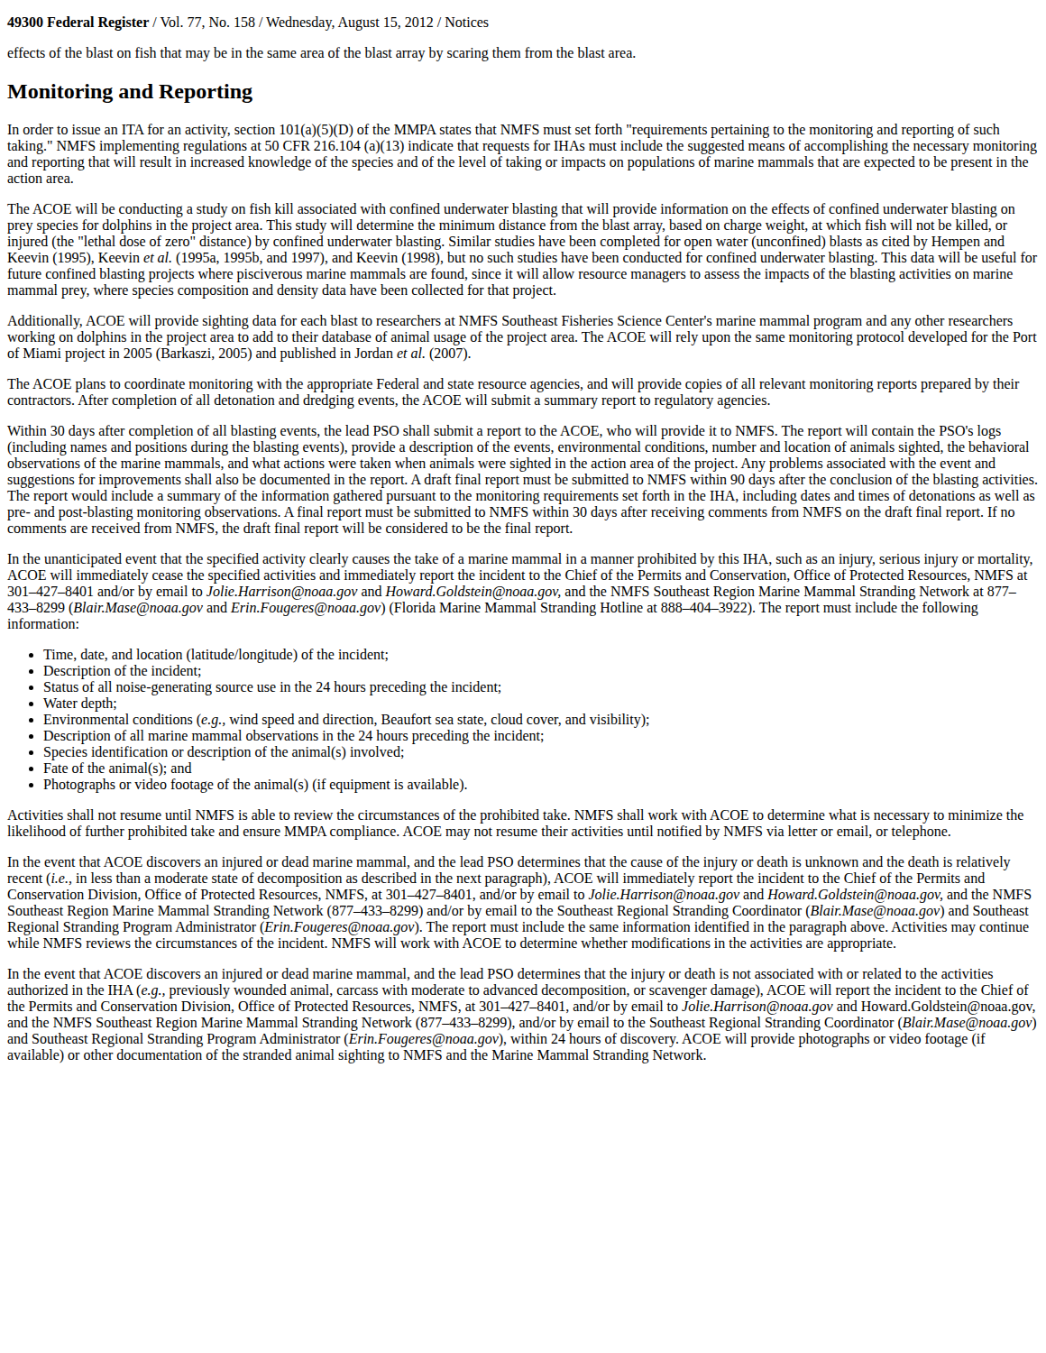49300 Federal Register / Vol. 77, No. 158 / Wednesday, August 15, 2012 / Notices
effects of the blast on fish that may be in the same area of the blast array by scaring them from the blast area.
Monitoring and Reporting
In order to issue an ITA for an activity, section 101(a)(5)(D) of the MMPA states that NMFS must set forth "requirements pertaining to the monitoring and reporting of such taking." NMFS implementing regulations at 50 CFR 216.104 (a)(13) indicate that requests for IHAs must include the suggested means of accomplishing the necessary monitoring and reporting that will result in increased knowledge of the species and of the level of taking or impacts on populations of marine mammals that are expected to be present in the action area.
The ACOE will be conducting a study on fish kill associated with confined underwater blasting that will provide information on the effects of confined underwater blasting on prey species for dolphins in the project area. This study will determine the minimum distance from the blast array, based on charge weight, at which fish will not be killed, or injured (the "lethal dose of zero" distance) by confined underwater blasting. Similar studies have been completed for open water (unconfined) blasts as cited by Hempen and Keevin (1995), Keevin et al. (1995a, 1995b, and 1997), and Keevin (1998), but no such studies have been conducted for confined underwater blasting. This data will be useful for future confined blasting projects where pisciverous marine mammals are found, since it will allow resource managers to assess the impacts of the blasting activities on marine mammal prey, where species composition and density data have been collected for that project.
Additionally, ACOE will provide sighting data for each blast to researchers at NMFS Southeast Fisheries Science Center's marine mammal program and any other researchers working on dolphins in the project area to add to their database of animal usage of the project area. The ACOE will rely upon the same monitoring protocol developed for the Port of Miami project in 2005 (Barkaszi, 2005) and published in Jordan et al. (2007).
The ACOE plans to coordinate monitoring with the appropriate Federal and state resource agencies, and will provide copies of all relevant monitoring reports prepared by their contractors. After completion of all detonation and dredging events, the ACOE will submit a summary report to regulatory agencies.
Within 30 days after completion of all blasting events, the lead PSO shall submit a report to the ACOE, who will provide it to NMFS. The report will contain the PSO's logs (including names and positions during the blasting events), provide a description of the events, environmental conditions, number and location of animals sighted, the behavioral observations of the marine mammals, and what actions were taken when animals were sighted in the action area of the project. Any problems associated with the event and suggestions for improvements shall also be documented in the report. A draft final report must be submitted to NMFS within 90 days after the conclusion of the blasting activities. The report would include a summary of the information gathered pursuant to the monitoring requirements set forth in the IHA, including dates and times of detonations as well as pre- and post-blasting monitoring observations. A final report must be submitted to NMFS within 30 days after receiving comments from NMFS on the draft final report. If no comments are received from NMFS, the draft final report will be considered to be the final report.
In the unanticipated event that the specified activity clearly causes the take of a marine mammal in a manner prohibited by this IHA, such as an injury, serious injury or mortality, ACOE will immediately cease the specified activities and immediately report the incident to the Chief of the Permits and Conservation, Office of Protected Resources, NMFS at 301–427–8401 and/or by email to Jolie.Harrison@noaa.gov and Howard.Goldstein@noaa.gov, and the NMFS Southeast Region Marine Mammal Stranding Network at 877–433–8299 (Blair.Mase@noaa.gov and Erin.Fougeres@noaa.gov) (Florida Marine Mammal Stranding Hotline at 888–404–3922). The report must include the following information:
Time, date, and location (latitude/longitude) of the incident;
Description of the incident;
Status of all noise-generating source use in the 24 hours preceding the incident;
Water depth;
Environmental conditions (e.g., wind speed and direction, Beaufort sea state, cloud cover, and visibility);
Description of all marine mammal observations in the 24 hours preceding the incident;
Species identification or description of the animal(s) involved;
Fate of the animal(s); and
Photographs or video footage of the animal(s) (if equipment is available).
Activities shall not resume until NMFS is able to review the circumstances of the prohibited take. NMFS shall work with ACOE to determine what is necessary to minimize the likelihood of further prohibited take and ensure MMPA compliance. ACOE may not resume their activities until notified by NMFS via letter or email, or telephone.
In the event that ACOE discovers an injured or dead marine mammal, and the lead PSO determines that the cause of the injury or death is unknown and the death is relatively recent (i.e., in less than a moderate state of decomposition as described in the next paragraph), ACOE will immediately report the incident to the Chief of the Permits and Conservation Division, Office of Protected Resources, NMFS, at 301–427–8401, and/or by email to Jolie.Harrison@noaa.gov and Howard.Goldstein@noaa.gov, and the NMFS Southeast Region Marine Mammal Stranding Network (877–433–8299) and/or by email to the Southeast Regional Stranding Coordinator (Blair.Mase@noaa.gov) and Southeast Regional Stranding Program Administrator (Erin.Fougeres@noaa.gov). The report must include the same information identified in the paragraph above. Activities may continue while NMFS reviews the circumstances of the incident. NMFS will work with ACOE to determine whether modifications in the activities are appropriate.
In the event that ACOE discovers an injured or dead marine mammal, and the lead PSO determines that the injury or death is not associated with or related to the activities authorized in the IHA (e.g., previously wounded animal, carcass with moderate to advanced decomposition, or scavenger damage), ACOE will report the incident to the Chief of the Permits and Conservation Division, Office of Protected Resources, NMFS, at 301–427–8401, and/or by email to Jolie.Harrison@noaa.gov and Howard.Goldstein@noaa.gov, and the NMFS Southeast Region Marine Mammal Stranding Network (877–433–8299), and/or by email to the Southeast Regional Stranding Coordinator (Blair.Mase@noaa.gov) and Southeast Regional Stranding Program Administrator (Erin.Fougeres@noaa.gov), within 24 hours of discovery. ACOE will provide photographs or video footage (if available) or other documentation of the stranded animal sighting to NMFS and the Marine Mammal Stranding Network.